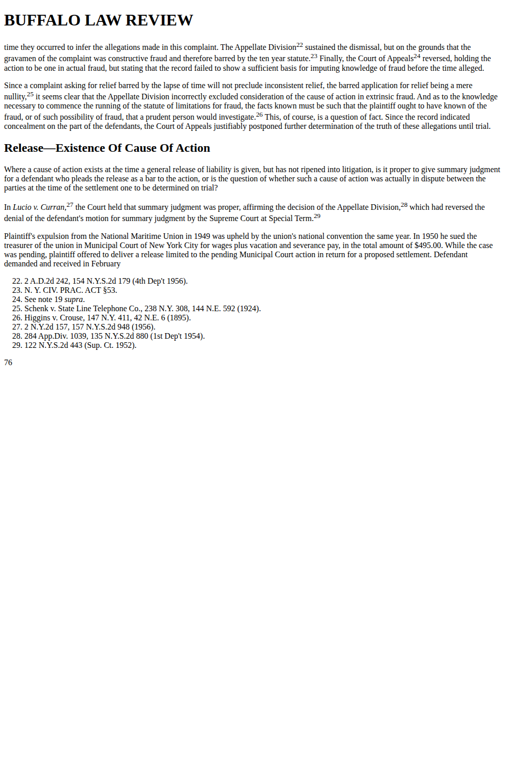BUFFALO LAW REVIEW
time they occurred to infer the allegations made in this complaint. The Appellate Division22 sustained the dismissal, but on the grounds that the gravamen of the complaint was constructive fraud and therefore barred by the ten year statute.23 Finally, the Court of Appeals24 reversed, holding the action to be one in actual fraud, but stating that the record failed to show a sufficient basis for imputing knowledge of fraud before the time alleged.
Since a complaint asking for relief barred by the lapse of time will not preclude inconsistent relief, the barred application for relief being a mere nullity,25 it seems clear that the Appellate Division incorrectly excluded consideration of the cause of action in extrinsic fraud. And as to the knowledge necessary to commence the running of the statute of limitations for fraud, the facts known must be such that the plaintiff ought to have known of the fraud, or of such possibility of fraud, that a prudent person would investigate.26 This, of course, is a question of fact. Since the record indicated concealment on the part of the defendants, the Court of Appeals justifiably postponed further determination of the truth of these allegations until trial.
Release—Existence Of Cause Of Action
Where a cause of action exists at the time a general release of liability is given, but has not ripened into litigation, is it proper to give summary judgment for a defendant who pleads the release as a bar to the action, or is the question of whether such a cause of action was actually in dispute between the parties at the time of the settlement one to be determined on trial?
In Lucio v. Curran,27 the Court held that summary judgment was proper, affirming the decision of the Appellate Division,28 which had reversed the denial of the defendant's motion for summary judgment by the Supreme Court at Special Term.29
Plaintiff's expulsion from the National Maritime Union in 1949 was upheld by the union's national convention the same year. In 1950 he sued the treasurer of the union in Municipal Court of New York City for wages plus vacation and severance pay, in the total amount of $495.00. While the case was pending, plaintiff offered to deliver a release limited to the pending Municipal Court action in return for a proposed settlement. Defendant demanded and received in February
2 A.D.2d 242, 154 N.Y.S.2d 179 (4th Dep't 1956).
N. Y. CIV. PRAC. ACT §53.
See note 19 supra.
Schenk v. State Line Telephone Co., 238 N.Y. 308, 144 N.E. 592 (1924).
Higgins v. Crouse, 147 N.Y. 411, 42 N.E. 6 (1895).
2 N.Y.2d 157, 157 N.Y.S.2d 948 (1956).
284 App.Div. 1039, 135 N.Y.S.2d 880 (1st Dep't 1954).
122 N.Y.S.2d 443 (Sup. Ct. 1952).
76